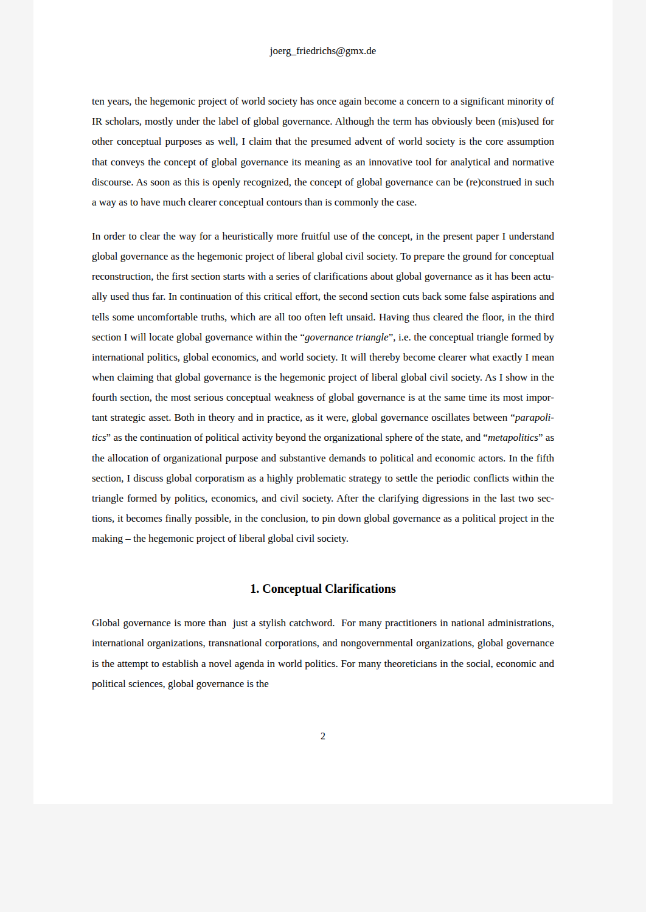joerg_friedrichs@gmx.de
ten years, the hegemonic project of world society has once again become a concern to a significant minority of IR scholars, mostly under the label of global governance. Although the term has obviously been (mis)used for other conceptual purposes as well, I claim that the presumed advent of world society is the core assumption that conveys the concept of global governance its meaning as an innovative tool for analytical and normative discourse. As soon as this is openly recognized, the concept of global governance can be (re)construed in such a way as to have much clearer conceptual contours than is commonly the case.
In order to clear the way for a heuristically more fruitful use of the concept, in the present paper I understand global governance as the hegemonic project of liberal global civil society. To prepare the ground for conceptual reconstruction, the first section starts with a series of clarifications about global governance as it has been actually used thus far. In continuation of this critical effort, the second section cuts back some false aspirations and tells some uncomfortable truths, which are all too often left unsaid. Having thus cleared the floor, in the third section I will locate global governance within the “governance triangle”, i.e. the conceptual triangle formed by international politics, global economics, and world society. It will thereby become clearer what exactly I mean when claiming that global governance is the hegemonic project of liberal global civil society. As I show in the fourth section, the most serious conceptual weakness of global governance is at the same time its most important strategic asset. Both in theory and in practice, as it were, global governance oscillates between “parapolitics” as the continuation of political activity beyond the organizational sphere of the state, and “metapolitics” as the allocation of organizational purpose and substantive demands to political and economic actors. In the fifth section, I discuss global corporatism as a highly problematic strategy to settle the periodic conflicts within the triangle formed by politics, economics, and civil society. After the clarifying digressions in the last two sections, it becomes finally possible, in the conclusion, to pin down global governance as a political project in the making – the hegemonic project of liberal global civil society.
1. Conceptual Clarifications
Global governance is more than just a stylish catchword. For many practitioners in national administrations, international organizations, transnational corporations, and nongovernmental organizations, global governance is the attempt to establish a novel agenda in world politics. For many theoreticians in the social, economic and political sciences, global governance is the
2